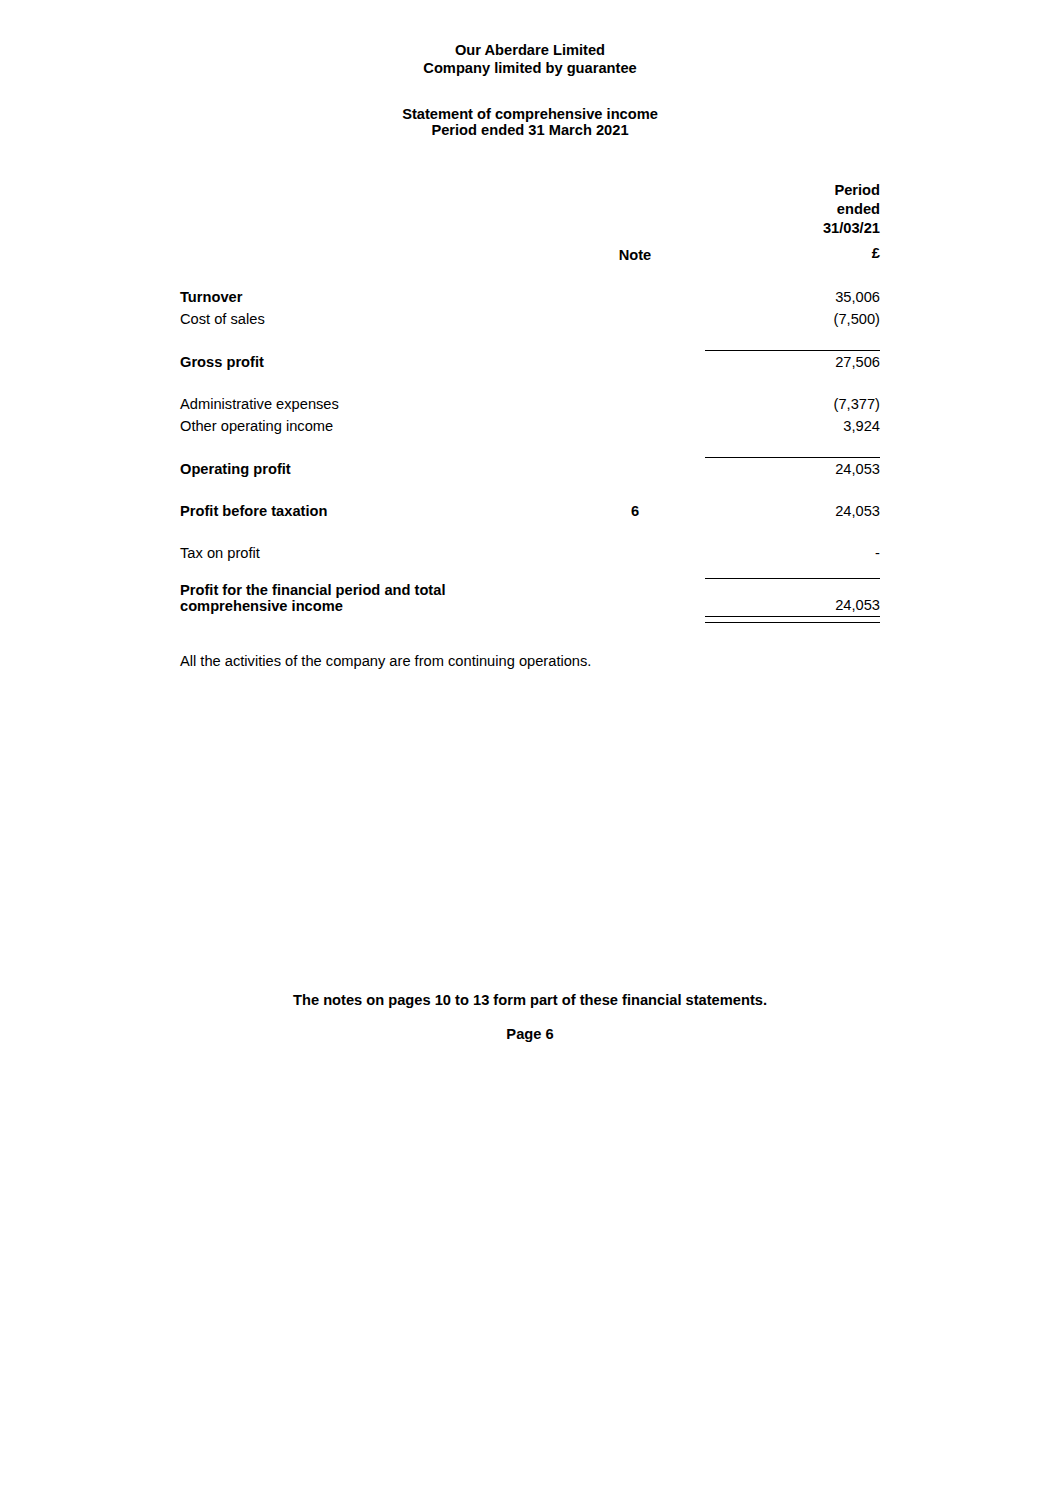Our Aberdare Limited
Company limited by guarantee
Statement of comprehensive income
Period ended 31 March 2021
| | | Period ended 31/03/21 |
| | Note | £ |
| Turnover | | 35,006 |
| Cost of sales | | (7,500) |
| Gross profit | | 27,506 |
| Administrative expenses | | (7,377) |
| Other operating income | | 3,924 |
| Operating profit | | 24,053 |
| Profit before taxation | 6 | 24,053 |
| Tax on profit | | - |
| Profit for the financial period and total comprehensive income | | 24,053 |
All the activities of the company are from continuing operations.
The notes on pages 10 to 13 form part of these financial statements.
Page 6